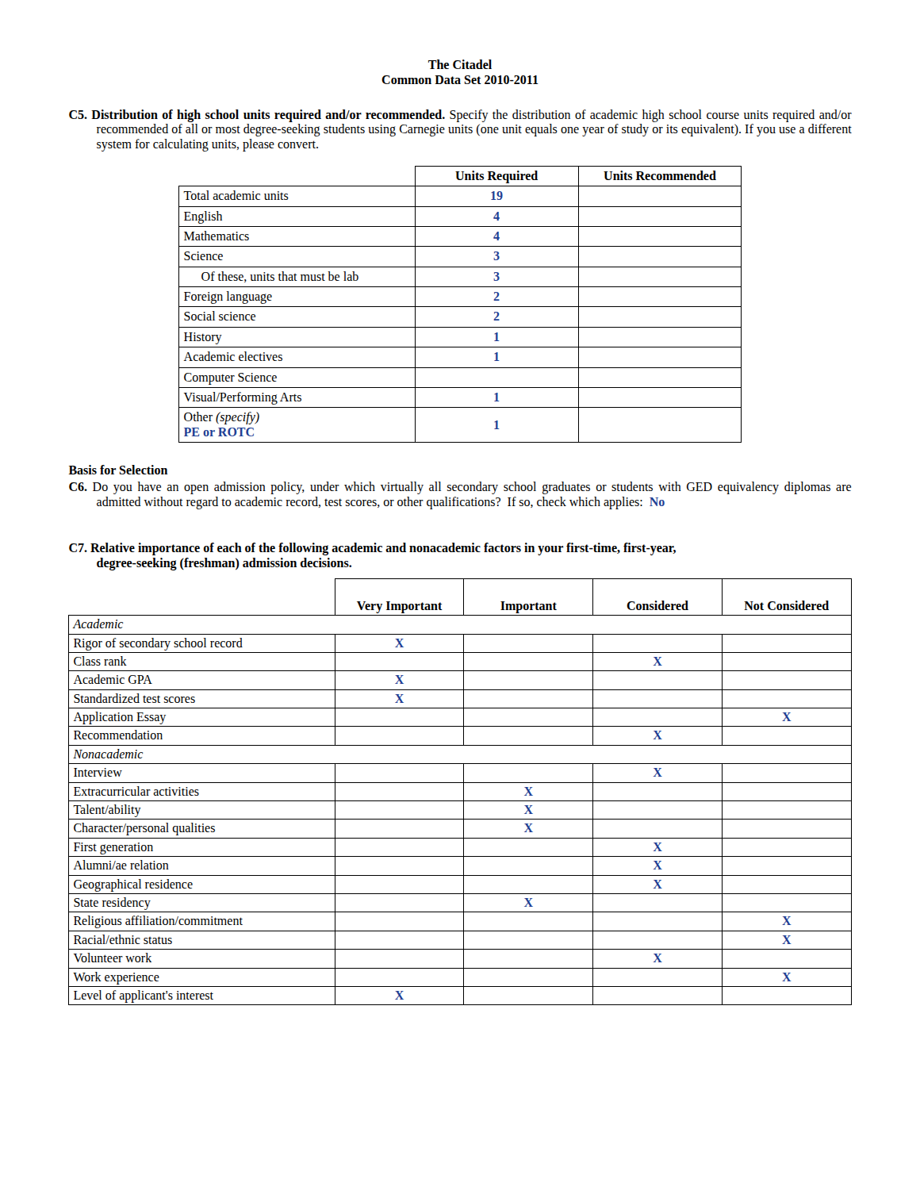The Citadel
Common Data Set 2010-2011
C5. Distribution of high school units required and/or recommended. Specify the distribution of academic high school course units required and/or recommended of all or most degree-seeking students using Carnegie units (one unit equals one year of study or its equivalent). If you use a different system for calculating units, please convert.
| | Units Required | Units Recommended |
| Total academic units | 19 | |
| English | 4 | |
| Mathematics | 4 | |
| Science | 3 | |
| Of these, units that must be lab | 3 | |
| Foreign language | 2 | |
| Social science | 2 | |
| History | 1 | |
| Academic electives | 1 | |
| Computer Science | | |
| Visual/Performing Arts | 1 | |
| Other (specify) PE or ROTC | 1 | |
Basis for Selection
C6. Do you have an open admission policy, under which virtually all secondary school graduates or students with GED equivalency diplomas are admitted without regard to academic record, test scores, or other qualifications? If so, check which applies: No
C7. Relative importance of each of the following academic and nonacademic factors in your first-time, first-year,
degree-seeking (freshman) admission decisions.
| | Very Important | Important | Considered | Not Considered |
| --- | --- | --- | --- | --- |
| Academic |
| Rigor of secondary school record | X | | | |
| Class rank | | | X | |
| Academic GPA | X | | | |
| Standardized test scores | X | | | |
| Application Essay | | | | X |
| Recommendation | | | X | |
| Nonacademic |
| Interview | | | X | |
| Extracurricular activities | | X | | |
| Talent/ability | | X | | |
| Character/personal qualities | | X | | |
| First generation | | | X | |
| Alumni/ae relation | | | X | |
| Geographical residence | | | X | |
| State residency | | X | | |
| Religious affiliation/commitment | | | | X |
| Racial/ethnic status | | | | X |
| Volunteer work | | | X | |
| Work experience | | | | X |
| Level of applicant's interest | X | | | |